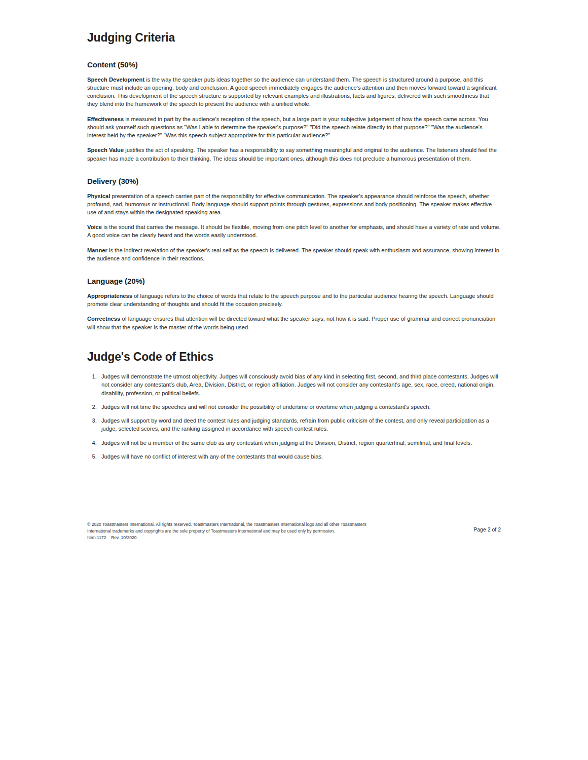Judging Criteria
Content (50%)
Speech Development is the way the speaker puts ideas together so the audience can understand them. The speech is structured around a purpose, and this structure must include an opening, body and conclusion. A good speech immediately engages the audience's attention and then moves forward toward a significant conclusion. This development of the speech structure is supported by relevant examples and illustrations, facts and figures, delivered with such smoothness that they blend into the framework of the speech to present the audience with a unified whole.
Effectiveness is measured in part by the audience's reception of the speech, but a large part is your subjective judgement of how the speech came across. You should ask yourself such questions as "Was I able to determine the speaker's purpose?" "Did the speech relate directly to that purpose?" "Was the audience's interest held by the speaker?" "Was this speech subject appropriate for this particular audience?"
Speech Value justifies the act of speaking. The speaker has a responsibility to say something meaningful and original to the audience. The listeners should feel the speaker has made a contribution to their thinking. The ideas should be important ones, although this does not preclude a humorous presentation of them.
Delivery (30%)
Physical presentation of a speech carries part of the responsibility for effective communication. The speaker's appearance should reinforce the speech, whether profound, sad, humorous or instructional. Body language should support points through gestures, expressions and body positioning. The speaker makes effective use of and stays within the designated speaking area.
Voice is the sound that carries the message. It should be flexible, moving from one pitch level to another for emphasis, and should have a variety of rate and volume. A good voice can be clearly heard and the words easily understood.
Manner is the indirect revelation of the speaker's real self as the speech is delivered. The speaker should speak with enthusiasm and assurance, showing interest in the audience and confidence in their reactions.
Language (20%)
Appropriateness of language refers to the choice of words that relate to the speech purpose and to the particular audience hearing the speech. Language should promote clear understanding of thoughts and should fit the occasion precisely.
Correctness of language ensures that attention will be directed toward what the speaker says, not how it is said. Proper use of grammar and correct pronunciation will show that the speaker is the master of the words being used.
Judge's Code of Ethics
Judges will demonstrate the utmost objectivity. Judges will consciously avoid bias of any kind in selecting first, second, and third place contestants. Judges will not consider any contestant's club, Area, Division, District, or region affiliation. Judges will not consider any contestant's age, sex, race, creed, national origin, disability, profession, or political beliefs.
Judges will not time the speeches and will not consider the possibility of undertime or overtime when judging a contestant's speech.
Judges will support by word and deed the contest rules and judging standards, refrain from public criticism of the contest, and only reveal participation as a judge, selected scores, and the ranking assigned in accordance with speech contest rules.
Judges will not be a member of the same club as any contestant when judging at the Division, District, region quarterfinal, semifinal, and final levels.
Judges will have no conflict of interest with any of the contestants that would cause bias.
© 2020 Toastmasters International. All rights reserved. Toastmasters International, the Toastmasters International logo and all other Toastmasters
International trademarks and copyrights are the sole property of Toastmasters International and may be used only by permission.
Item 1172 Rev. 10/2020 Page 2 of 2